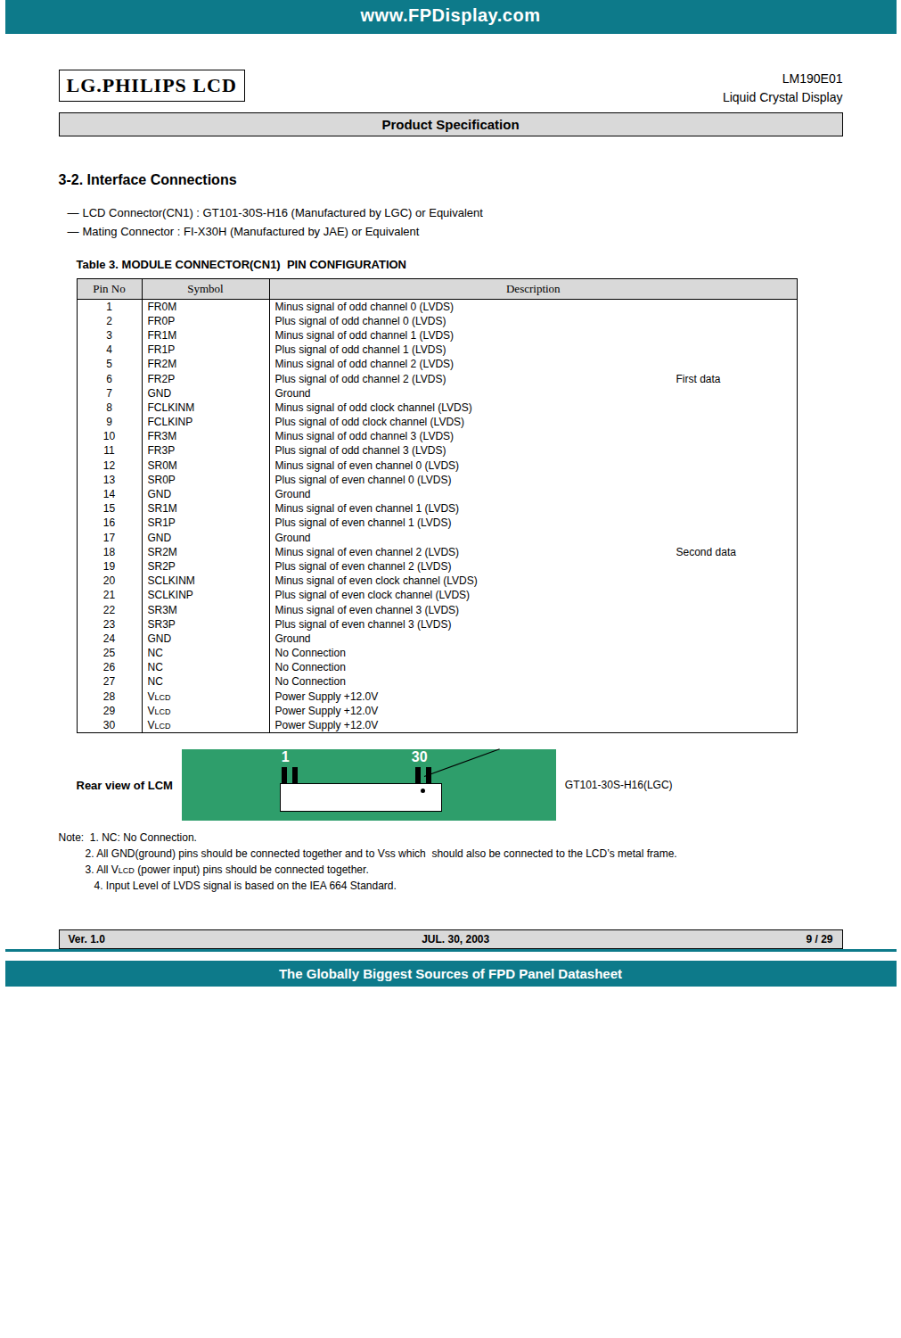www.FPDisplay.com
LG. PHILIPS LCD
LM190E01
Liquid Crystal Display
Product Specification
3-2. Interface Connections
LCD Connector(CN1) : GT101-30S-H16 (Manufactured by LGC) or Equivalent
Mating Connector : FI-X30H (Manufactured by JAE) or Equivalent
Table 3. MODULE CONNECTOR(CN1) PIN CONFIGURATION
| Pin No | Symbol | Description |
| --- | --- | --- |
| 1 | FR0M | Minus signal of odd channel 0 (LVDS) |
| 2 | FR0P | Plus signal of odd channel 0 (LVDS) |
| 3 | FR1M | Minus signal of odd channel 1 (LVDS) |
| 4 | FR1P | Plus signal of odd channel 1 (LVDS) |
| 5 | FR2M | Minus signal of odd channel 2 (LVDS) |
| 6 | FR2P | Plus signal of odd channel 2 (LVDS) First data |
| 7 | GND | Ground |
| 8 | FCLKINM | Minus signal of odd clock channel (LVDS) |
| 9 | FCLKINP | Plus signal of odd clock channel (LVDS) |
| 10 | FR3M | Minus signal of odd channel 3 (LVDS) |
| 11 | FR3P | Plus signal of odd channel 3 (LVDS) |
| 12 | SR0M | Minus signal of even channel 0 (LVDS) |
| 13 | SR0P | Plus signal of even channel 0 (LVDS) |
| 14 | GND | Ground |
| 15 | SR1M | Minus signal of even channel 1 (LVDS) |
| 16 | SR1P | Plus signal of even channel 1 (LVDS) |
| 17 | GND | Ground |
| 18 | SR2M | Minus signal of even channel 2 (LVDS) Second data |
| 19 | SR2P | Plus signal of even channel 2 (LVDS) |
| 20 | SCLKINM | Minus signal of even clock channel (LVDS) |
| 21 | SCLKINP | Plus signal of even clock channel (LVDS) |
| 22 | SR3M | Minus signal of even channel 3 (LVDS) |
| 23 | SR3P | Plus signal of even channel 3 (LVDS) |
| 24 | GND | Ground |
| 25 | NC | No Connection |
| 26 | NC | No Connection |
| 27 | NC | No Connection |
| 28 | V LCD | Power Supply +12.0V |
| 29 | V LCD | Power Supply +12.0V |
| 30 | V LCD | Power Supply +12.0V |
Rear view of LCM
1
30
GT101-30S-H16(LGC)
Note: 1. NC: No Connection.
2. All GND(ground) pins should be connected together and to Vss which should also be connected to the LCD’s metal frame.
3. All VLCD (power input) pins should be connected together.
4. Input Level of LVDS signal is based on the IEA 664 Standard.
Ver. 1.0 JUL. 30, 2003 9 / 29
The Globally Biggest Sources of FPD Panel Datasheet